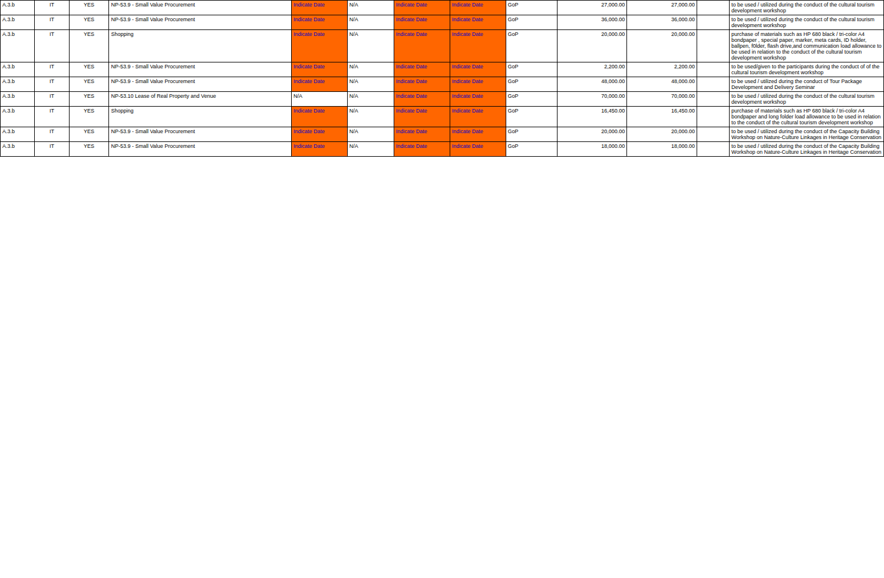| A.3.b | IT | YES | NP-53.9 - Small Value Procurement | Indicate Date | N/A | Indicate Date | Indicate Date | GoP | 27,000.00 | 27,000.00 | | to be used / utilized during the conduct of the cultural tourism development workshop |
| A.3.b | IT | YES | NP-53.9 - Small Value Procurement | Indicate Date | N/A | Indicate Date | Indicate Date | GoP | 36,000.00 | 36,000.00 | | to be used / utilized during the conduct of the cultural tourism development workshop |
| A.3.b | IT | YES | Shopping | Indicate Date | N/A | Indicate Date | Indicate Date | GoP | 20,000.00 | 20,000.00 | | purchase of materials such as HP 680 black / tri-color A4 bondpaper , special paper, marker, meta cards, ID holder, ballpen, f0lder, flash drive,and communication load allowance to be used in relation to the conduct of the cultural tourism development workshop |
| A.3.b | IT | YES | NP-53.9 - Small Value Procurement | Indicate Date | N/A | Indicate Date | Indicate Date | GoP | 2,200.00 | 2,200.00 | | to be used/given to the participants during the conduct of of the cultural tourism development workshop |
| A.3.b | IT | YES | NP-53.9 - Small Value Procurement | Indicate Date | N/A | Indicate Date | Indicate Date | GoP | 48,000.00 | 48,000.00 | | to be used / utilized during the conduct of Tour Package Development and Delivery Seminar |
| A.3.b | IT | YES | NP-53.10 Lease of Real Property and Venue | N/A | N/A | Indicate Date | Indicate Date | GoP | 70,000.00 | 70,000.00 | | to be used / utilized during the conduct of the cultural tourism development workshop |
| A.3.b | IT | YES | Shopping | Indicate Date | N/A | Indicate Date | Indicate Date | GoP | 16,450.00 | 16,450.00 | | purchase of materials such as HP 680 black / tri-color A4 bondpaper and long folder load allowance to be used in relation to the conduct of the cultural tourism development workshop |
| A.3.b | IT | YES | NP-53.9 - Small Value Procurement | Indicate Date | N/A | Indicate Date | Indicate Date | GoP | 20,000.00 | 20,000.00 | | to be used / utilized during the conduct of the Capacity Building Workshop on Nature-Culture Linkages in Heritage Conservation |
| A.3.b | IT | YES | NP-53.9 - Small Value Procurement | Indicate Date | N/A | Indicate Date | Indicate Date | GoP | 18,000.00 | 18,000.00 | | to be used / utilized during the conduct of the Capacity Building Workshop on Nature-Culture Linkages in Heritage Conservation |